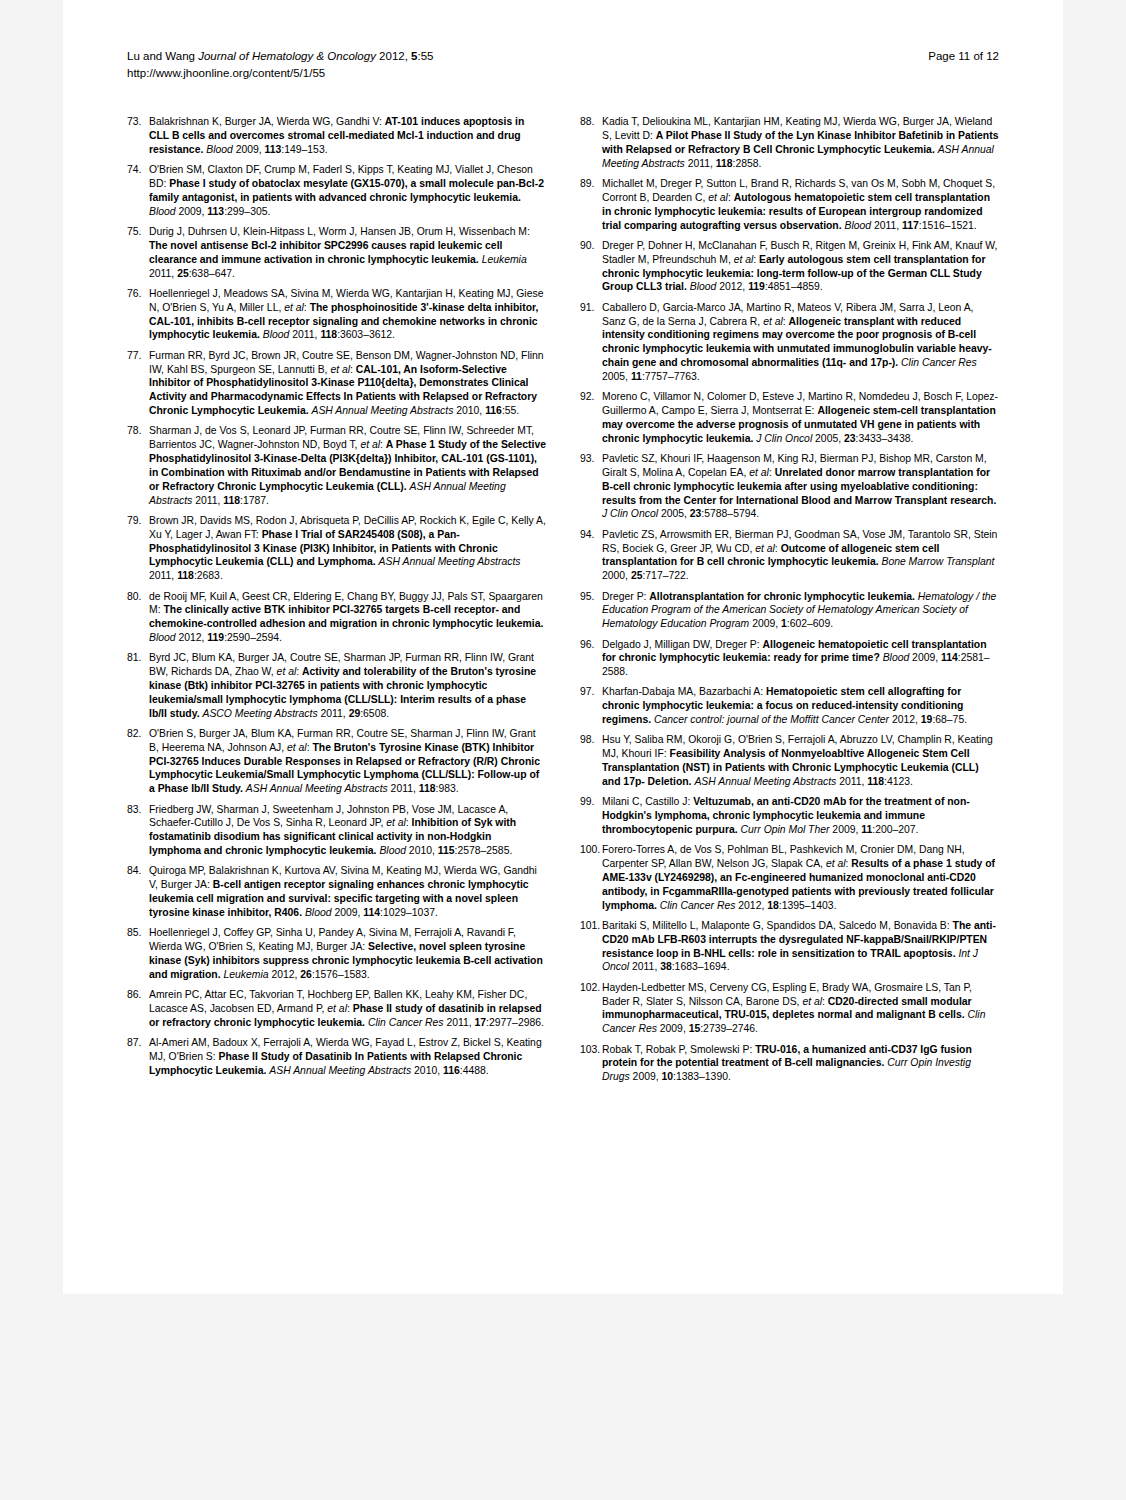Lu and Wang Journal of Hematology & Oncology 2012, 5:55 http://www.jhoonline.org/content/5/1/55
Page 11 of 12
73. Balakrishnan K, Burger JA, Wierda WG, Gandhi V: AT-101 induces apoptosis in CLL B cells and overcomes stromal cell-mediated Mcl-1 induction and drug resistance. Blood 2009, 113:149–153.
74. O'Brien SM, Claxton DF, Crump M, Faderl S, Kipps T, Keating MJ, Viallet J, Cheson BD: Phase I study of obatoclax mesylate (GX15-070), a small molecule pan-Bcl-2 family antagonist, in patients with advanced chronic lymphocytic leukemia. Blood 2009, 113:299–305.
75. Durig J, Duhrsen U, Klein-Hitpass L, Worm J, Hansen JB, Orum H, Wissenbach M: The novel antisense Bcl-2 inhibitor SPC2996 causes rapid leukemic cell clearance and immune activation in chronic lymphocytic leukemia. Leukemia 2011, 25:638–647.
76. Hoellenriegel J, Meadows SA, Sivina M, Wierda WG, Kantarjian H, Keating MJ, Giese N, O'Brien S, Yu A, Miller LL, et al: The phosphoinositide 3'-kinase delta inhibitor, CAL-101, inhibits B-cell receptor signaling and chemokine networks in chronic lymphocytic leukemia. Blood 2011, 118:3603–3612.
77. Furman RR, Byrd JC, Brown JR, Coutre SE, Benson DM, Wagner-Johnston ND, Flinn IW, Kahl BS, Spurgeon SE, Lannutti B, et al: CAL-101, An Isoform-Selective Inhibitor of Phosphatidylinositol 3-Kinase P110{delta}, Demonstrates Clinical Activity and Pharmacodynamic Effects In Patients with Relapsed or Refractory Chronic Lymphocytic Leukemia. ASH Annual Meeting Abstracts 2010, 116:55.
78. Sharman J, de Vos S, Leonard JP, Furman RR, Coutre SE, Flinn IW, Schreeder MT, Barrientos JC, Wagner-Johnston ND, Boyd T, et al: A Phase 1 Study of the Selective Phosphatidylinositol 3-Kinase-Delta (PI3K{delta}) Inhibitor, CAL-101 (GS-1101), in Combination with Rituximab and/or Bendamustine in Patients with Relapsed or Refractory Chronic Lymphocytic Leukemia (CLL). ASH Annual Meeting Abstracts 2011, 118:1787.
79. Brown JR, Davids MS, Rodon J, Abrisqueta P, DeCillis AP, Rockich K, Egile C, Kelly A, Xu Y, Lager J, Awan FT: Phase I Trial of SAR245408 (S08), a Pan-Phosphatidylinositol 3 Kinase (PI3K) Inhibitor, in Patients with Chronic Lymphocytic Leukemia (CLL) and Lymphoma. ASH Annual Meeting Abstracts 2011, 118:2683.
80. de Rooij MF, Kuil A, Geest CR, Eldering E, Chang BY, Buggy JJ, Pals ST, Spaargaren M: The clinically active BTK inhibitor PCI-32765 targets B-cell receptor- and chemokine-controlled adhesion and migration in chronic lymphocytic leukemia. Blood 2012, 119:2590–2594.
81. Byrd JC, Blum KA, Burger JA, Coutre SE, Sharman JP, Furman RR, Flinn IW, Grant BW, Richards DA, Zhao W, et al: Activity and tolerability of the Bruton's tyrosine kinase (Btk) inhibitor PCI-32765 in patients with chronic lymphocytic leukemia/small lymphocytic lymphoma (CLL/SLL): Interim results of a phase Ib/II study. ASCO Meeting Abstracts 2011, 29:6508.
82. O'Brien S, Burger JA, Blum KA, Furman RR, Coutre SE, Sharman J, Flinn IW, Grant B, Heerema NA, Johnson AJ, et al: The Bruton's Tyrosine Kinase (BTK) Inhibitor PCI-32765 Induces Durable Responses in Relapsed or Refractory (R/R) Chronic Lymphocytic Leukemia/Small Lymphocytic Lymphoma (CLL/SLL): Follow-up of a Phase Ib/II Study. ASH Annual Meeting Abstracts 2011, 118:983.
83. Friedberg JW, Sharman J, Sweetenham J, Johnston PB, Vose JM, Lacasce A, Schaefer-Cutillo J, De Vos S, Sinha R, Leonard JP, et al: Inhibition of Syk with fostamatinib disodium has significant clinical activity in non-Hodgkin lymphoma and chronic lymphocytic leukemia. Blood 2010, 115:2578–2585.
84. Quiroga MP, Balakrishnan K, Kurtova AV, Sivina M, Keating MJ, Wierda WG, Gandhi V, Burger JA: B-cell antigen receptor signaling enhances chronic lymphocytic leukemia cell migration and survival: specific targeting with a novel spleen tyrosine kinase inhibitor, R406. Blood 2009, 114:1029–1037.
85. Hoellenriegel J, Coffey GP, Sinha U, Pandey A, Sivina M, Ferrajoli A, Ravandi F, Wierda WG, O'Brien S, Keating MJ, Burger JA: Selective, novel spleen tyrosine kinase (Syk) inhibitors suppress chronic lymphocytic leukemia B-cell activation and migration. Leukemia 2012, 26:1576–1583.
86. Amrein PC, Attar EC, Takvorian T, Hochberg EP, Ballen KK, Leahy KM, Fisher DC, Lacasce AS, Jacobsen ED, Armand P, et al: Phase II study of dasatinib in relapsed or refractory chronic lymphocytic leukemia. Clin Cancer Res 2011, 17:2977–2986.
87. Al-Ameri AM, Badoux X, Ferrajoli A, Wierda WG, Fayad L, Estrov Z, Bickel S, Keating MJ, O'Brien S: Phase II Study of Dasatinib In Patients with Relapsed Chronic Lymphocytic Leukemia. ASH Annual Meeting Abstracts 2010, 116:4488.
88. Kadia T, Delioukina ML, Kantarjian HM, Keating MJ, Wierda WG, Burger JA, Wieland S, Levitt D: A Pilot Phase II Study of the Lyn Kinase Inhibitor Bafetinib in Patients with Relapsed or Refractory B Cell Chronic Lymphocytic Leukemia. ASH Annual Meeting Abstracts 2011, 118:2858.
89. Michallet M, Dreger P, Sutton L, Brand R, Richards S, van Os M, Sobh M, Choquet S, Corront B, Dearden C, et al: Autologous hematopoietic stem cell transplantation in chronic lymphocytic leukemia: results of European intergroup randomized trial comparing autografting versus observation. Blood 2011, 117:1516–1521.
90. Dreger P, Dohner H, McClanahan F, Busch R, Ritgen M, Greinix H, Fink AM, Knauf W, Stadler M, Pfreundschuh M, et al: Early autologous stem cell transplantation for chronic lymphocytic leukemia: long-term follow-up of the German CLL Study Group CLL3 trial. Blood 2012, 119:4851–4859.
91. Caballero D, Garcia-Marco JA, Martino R, Mateos V, Ribera JM, Sarra J, Leon A, Sanz G, de la Serna J, Cabrera R, et al: Allogeneic transplant with reduced intensity conditioning regimens may overcome the poor prognosis of B-cell chronic lymphocytic leukemia with unmutated immunoglobulin variable heavy-chain gene and chromosomal abnormalities (11q- and 17p-). Clin Cancer Res 2005, 11:7757–7763.
92. Moreno C, Villamor N, Colomer D, Esteve J, Martino R, Nomdedeu J, Bosch F, Lopez-Guillermo A, Campo E, Sierra J, Montserrat E: Allogeneic stem-cell transplantation may overcome the adverse prognosis of unmutated VH gene in patients with chronic lymphocytic leukemia. J Clin Oncol 2005, 23:3433–3438.
93. Pavletic SZ, Khouri IF, Haagenson M, King RJ, Bierman PJ, Bishop MR, Carston M, Giralt S, Molina A, Copelan EA, et al: Unrelated donor marrow transplantation for B-cell chronic lymphocytic leukemia after using myeloablative conditioning: results from the Center for International Blood and Marrow Transplant research. J Clin Oncol 2005, 23:5788–5794.
94. Pavletic ZS, Arrowsmith ER, Bierman PJ, Goodman SA, Vose JM, Tarantolo SR, Stein RS, Bociek G, Greer JP, Wu CD, et al: Outcome of allogeneic stem cell transplantation for B cell chronic lymphocytic leukemia. Bone Marrow Transplant 2000, 25:717–722.
95. Dreger P: Allotransplantation for chronic lymphocytic leukemia. Hematology / the Education Program of the American Society of Hematology American Society of Hematology Education Program 2009, 1:602–609.
96. Delgado J, Milligan DW, Dreger P: Allogeneic hematopoietic cell transplantation for chronic lymphocytic leukemia: ready for prime time? Blood 2009, 114:2581–2588.
97. Kharfan-Dabaja MA, Bazarbachi A: Hematopoietic stem cell allografting for chronic lymphocytic leukemia: a focus on reduced-intensity conditioning regimens. Cancer control: journal of the Moffitt Cancer Center 2012, 19:68–75.
98. Hsu Y, Saliba RM, Okoroji G, O'Brien S, Ferrajoli A, Abruzzo LV, Champlin R, Keating MJ, Khouri IF: Feasibility Analysis of Nonmyeloabltive Allogeneic Stem Cell Transplantation (NST) in Patients with Chronic Lymphocytic Leukemia (CLL) and 17p- Deletion. ASH Annual Meeting Abstracts 2011, 118:4123.
99. Milani C, Castillo J: Veltuzumab, an anti-CD20 mAb for the treatment of non-Hodgkin's lymphoma, chronic lymphocytic leukemia and immune thrombocytopenic purpura. Curr Opin Mol Ther 2009, 11:200–207.
100. Forero-Torres A, de Vos S, Pohlman BL, Pashkevich M, Cronier DM, Dang NH, Carpenter SP, Allan BW, Nelson JG, Slapak CA, et al: Results of a phase 1 study of AME-133v (LY2469298), an Fc-engineered humanized monoclonal anti-CD20 antibody, in FcgammaRIIIa-genotyped patients with previously treated follicular lymphoma. Clin Cancer Res 2012, 18:1395–1403.
101. Baritaki S, Militello L, Malaponte G, Spandidos DA, Salcedo M, Bonavida B: The anti-CD20 mAb LFB-R603 interrupts the dysregulated NF-kappaB/Snail/RKIP/PTEN resistance loop in B-NHL cells: role in sensitization to TRAIL apoptosis. Int J Oncol 2011, 38:1683–1694.
102. Hayden-Ledbetter MS, Cerveny CG, Espling E, Brady WA, Grosmaire LS, Tan P, Bader R, Slater S, Nilsson CA, Barone DS, et al: CD20-directed small modular immunopharmaceutical, TRU-015, depletes normal and malignant B cells. Clin Cancer Res 2009, 15:2739–2746.
103. Robak T, Robak P, Smolewski P: TRU-016, a humanized anti-CD37 IgG fusion protein for the potential treatment of B-cell malignancies. Curr Opin Investig Drugs 2009, 10:1383–1390.